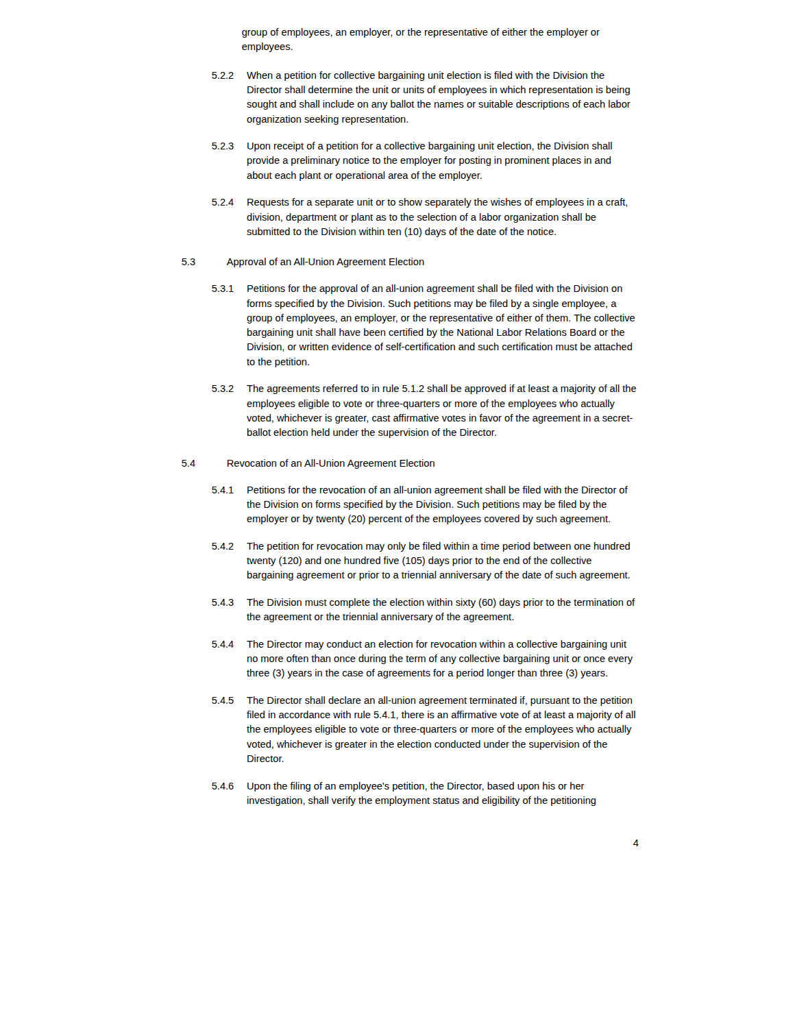group of employees, an employer, or the representative of either the employer or employees.
5.2.2
When a petition for collective bargaining unit election is filed with the Division the Director shall determine the unit or units of employees in which representation is being sought and shall include on any ballot the names or suitable descriptions of each labor organization seeking representation.
5.2.3
Upon receipt of a petition for a collective bargaining unit election, the Division shall provide a preliminary notice to the employer for posting in prominent places in and about each plant or operational area of the employer.
5.2.4
Requests for a separate unit or to show separately the wishes of employees in a craft, division, department or plant as to the selection of a labor organization shall be submitted to the Division within ten (10) days of the date of the notice.
5.3
Approval of an All-Union Agreement Election
5.3.1
Petitions for the approval of an all-union agreement shall be filed with the Division on forms specified by the Division. Such petitions may be filed by a single employee, a group of employees, an employer, or the representative of either of them. The collective bargaining unit shall have been certified by the National Labor Relations Board or the Division, or written evidence of self-certification and such certification must be attached to the petition.
5.3.2
The agreements referred to in rule 5.1.2 shall be approved if at least a majority of all the employees eligible to vote or three-quarters or more of the employees who actually voted, whichever is greater, cast affirmative votes in favor of the agreement in a secret-ballot election held under the supervision of the Director.
5.4
Revocation of an All-Union Agreement Election
5.4.1
Petitions for the revocation of an all-union agreement shall be filed with the Director of the Division on forms specified by the Division. Such petitions may be filed by the employer or by twenty (20) percent of the employees covered by such agreement.
5.4.2
The petition for revocation may only be filed within a time period between one hundred twenty (120) and one hundred five (105) days prior to the end of the collective bargaining agreement or prior to a triennial anniversary of the date of such agreement.
5.4.3
The Division must complete the election within sixty (60) days prior to the termination of the agreement or the triennial anniversary of the agreement.
5.4.4
The Director may conduct an election for revocation within a collective bargaining unit no more often than once during the term of any collective bargaining unit or once every three (3) years in the case of agreements for a period longer than three (3) years.
5.4.5
The Director shall declare an all-union agreement terminated if, pursuant to the petition filed in accordance with rule 5.4.1, there is an affirmative vote of at least a majority of all the employees eligible to vote or three-quarters or more of the employees who actually voted, whichever is greater in the election conducted under the supervision of the Director.
5.4.6
Upon the filing of an employee's petition, the Director, based upon his or her investigation, shall verify the employment status and eligibility of the petitioning
4